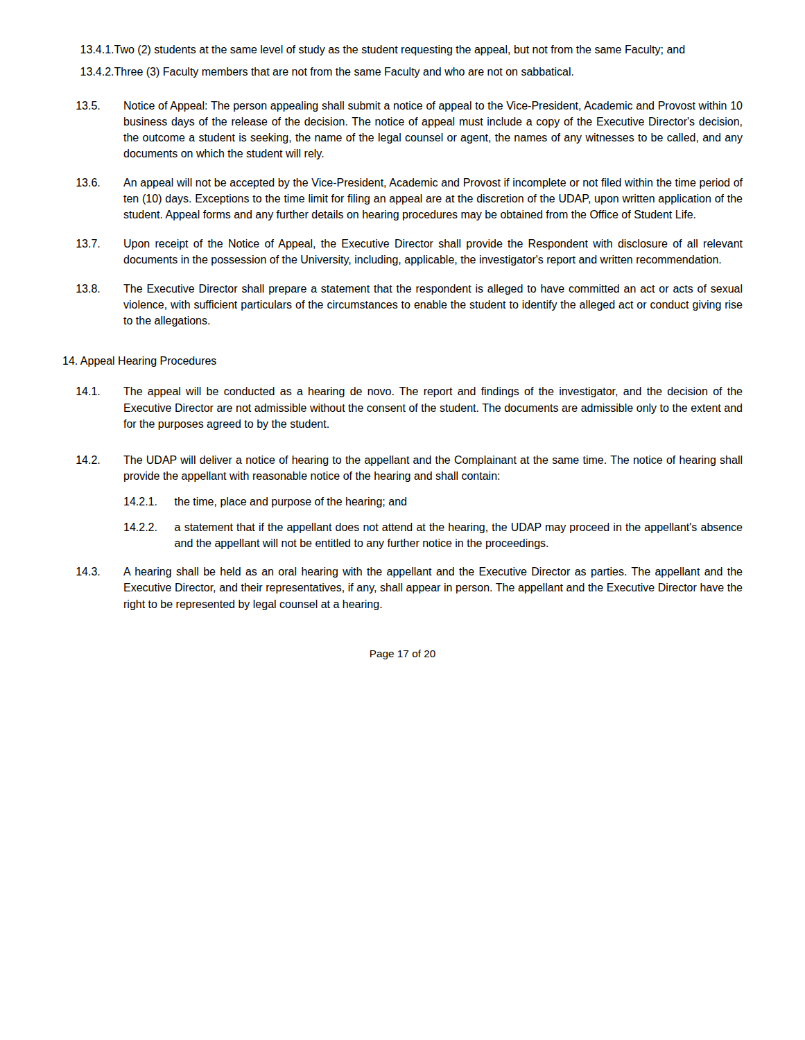13.4.1. Two (2) students at the same level of study as the student requesting the appeal, but not from the same Faculty; and
13.4.2. Three (3) Faculty members that are not from the same Faculty and who are not on sabbatical.
13.5. Notice of Appeal: The person appealing shall submit a notice of appeal to the Vice-President, Academic and Provost within 10 business days of the release of the decision. The notice of appeal must include a copy of the Executive Director's decision, the outcome a student is seeking, the name of the legal counsel or agent, the names of any witnesses to be called, and any documents on which the student will rely.
13.6. An appeal will not be accepted by the Vice-President, Academic and Provost if incomplete or not filed within the time period of ten (10) days. Exceptions to the time limit for filing an appeal are at the discretion of the UDAP, upon written application of the student. Appeal forms and any further details on hearing procedures may be obtained from the Office of Student Life.
13.7. Upon receipt of the Notice of Appeal, the Executive Director shall provide the Respondent with disclosure of all relevant documents in the possession of the University, including, applicable, the investigator's report and written recommendation.
13.8. The Executive Director shall prepare a statement that the respondent is alleged to have committed an act or acts of sexual violence, with sufficient particulars of the circumstances to enable the student to identify the alleged act or conduct giving rise to the allegations.
14. Appeal Hearing Procedures
14.1. The appeal will be conducted as a hearing de novo. The report and findings of the investigator, and the decision of the Executive Director are not admissible without the consent of the student. The documents are admissible only to the extent and for the purposes agreed to by the student.
14.2. The UDAP will deliver a notice of hearing to the appellant and the Complainant at the same time. The notice of hearing shall provide the appellant with reasonable notice of the hearing and shall contain:
14.2.1. the time, place and purpose of the hearing; and
14.2.2. a statement that if the appellant does not attend at the hearing, the UDAP may proceed in the appellant's absence and the appellant will not be entitled to any further notice in the proceedings.
14.3. A hearing shall be held as an oral hearing with the appellant and the Executive Director as parties. The appellant and the Executive Director, and their representatives, if any, shall appear in person. The appellant and the Executive Director have the right to be represented by legal counsel at a hearing.
Page 17 of 20